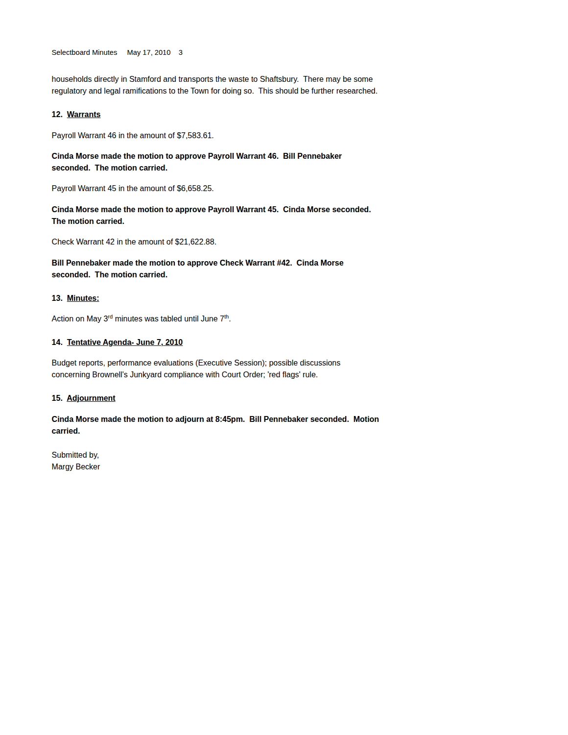Selectboard Minutes May 17, 2010 3
households directly in Stamford and transports the waste to Shaftsbury. There may be some regulatory and legal ramifications to the Town for doing so. This should be further researched.
12. Warrants
Payroll Warrant 46 in the amount of $7,583.61.
Cinda Morse made the motion to approve Payroll Warrant 46. Bill Pennebaker seconded. The motion carried.
Payroll Warrant 45 in the amount of $6,658.25.
Cinda Morse made the motion to approve Payroll Warrant 45. Cinda Morse seconded. The motion carried.
Check Warrant 42 in the amount of $21,622.88.
Bill Pennebaker made the motion to approve Check Warrant #42. Cinda Morse seconded. The motion carried.
13. Minutes:
Action on May 3rd minutes was tabled until June 7th.
14. Tentative Agenda- June 7, 2010
Budget reports, performance evaluations (Executive Session); possible discussions concerning Brownell's Junkyard compliance with Court Order; 'red flags' rule.
15. Adjournment
Cinda Morse made the motion to adjourn at 8:45pm. Bill Pennebaker seconded. Motion carried.
Submitted by,
Margy Becker